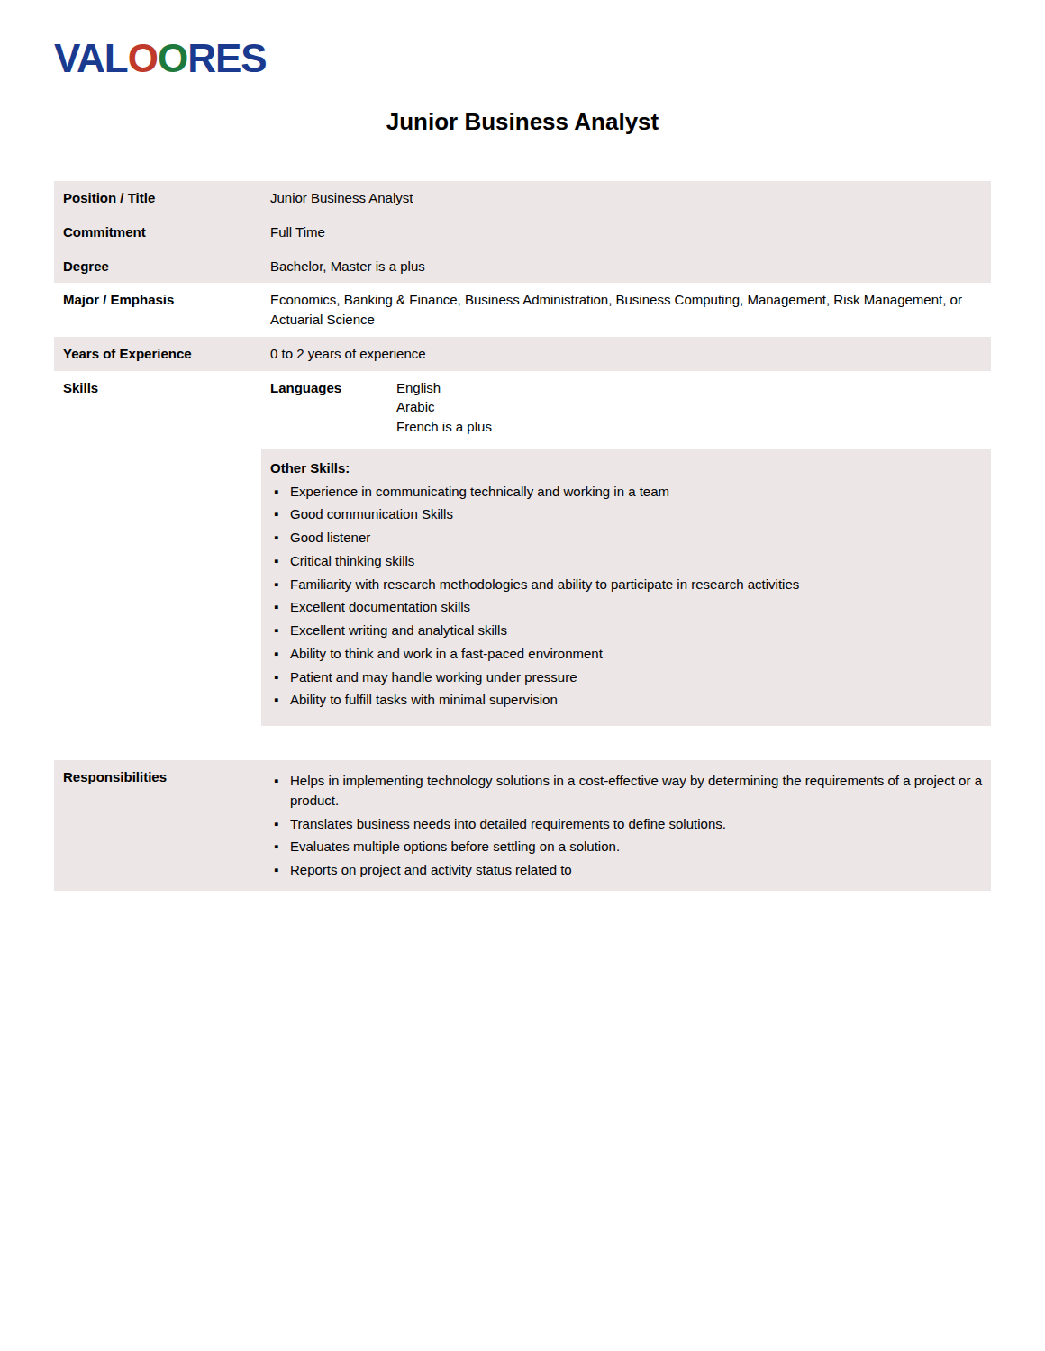VALOORES
Junior Business Analyst
| Position / Title | Junior Business Analyst |
| Commitment | Full Time |
| Degree | Bachelor, Master is a plus |
| Major / Emphasis | Economics, Banking & Finance, Business Administration, Business Computing, Management, Risk Management, or Actuarial Science |
| Years of Experience | 0 to 2 years of experience |
| Skills | / Languages / English Arabic French is a plus / / Other Skills: Experience in communicating technically and working in a team Good communication Skills Good listener Critical thinking skills Familiarity with research methodologies and ability to participate in research activities Excellent documentation skills Excellent writing and analytical skills Ability to think and work in a fast-paced environment Patient and may handle working under pressure Ability to fulfill tasks with minimal supervision / |
| Responsibilities | Helps in implementing technology solutions in a cost-effective way by determining the requirements of a project or a product. Translates business needs into detailed requirements to define solutions. Evaluates multiple options before settling on a solution. Reports on project and activity status related to |